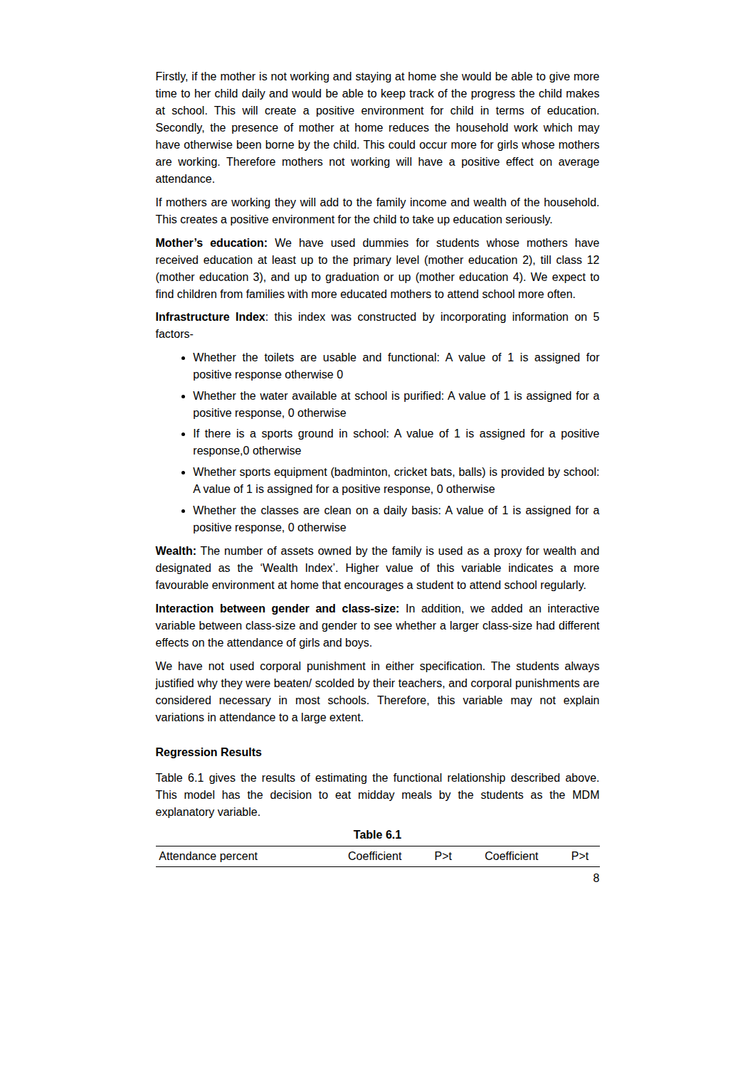Firstly, if the mother is not working and staying at home she would be able to give more time to her child daily and would be able to keep track of the progress the child makes at school. This will create a positive environment for child in terms of education. Secondly, the presence of mother at home reduces the household work which may have otherwise been borne by the child. This could occur more for girls whose mothers are working. Therefore mothers not working will have a positive effect on average attendance.
If mothers are working they will add to the family income and wealth of the household. This creates a positive environment for the child to take up education seriously.
Mother’s education: We have used dummies for students whose mothers have received education at least up to the primary level (mother education 2), till class 12 (mother education 3), and up to graduation or up (mother education 4). We expect to find children from families with more educated mothers to attend school more often.
Infrastructure Index: this index was constructed by incorporating information on 5 factors-
Whether the toilets are usable and functional: A value of 1 is assigned for positive response otherwise 0
Whether the water available at school is purified: A value of 1 is assigned for a positive response, 0 otherwise
If there is a sports ground in school: A value of 1 is assigned for a positive response,0 otherwise
Whether sports equipment (badminton, cricket bats, balls) is provided by school: A value of 1 is assigned for a positive response, 0 otherwise
Whether the classes are clean on a daily basis: A value of 1 is assigned for a positive response, 0 otherwise
Wealth: The number of assets owned by the family is used as a proxy for wealth and designated as the ‘Wealth Index’. Higher value of this variable indicates a more favourable environment at home that encourages a student to attend school regularly.
Interaction between gender and class-size: In addition, we added an interactive variable between class-size and gender to see whether a larger class-size had different effects on the attendance of girls and boys.
We have not used corporal punishment in either specification. The students always justified why they were beaten/ scolded by their teachers, and corporal punishments are considered necessary in most schools. Therefore, this variable may not explain variations in attendance to a large extent.
Regression Results
Table 6.1 gives the results of estimating the functional relationship described above. This model has the decision to eat midday meals by the students as the MDM explanatory variable.
Table 6.1
| Attendance percent | Coefficient | P>t | Coefficient | P>t |
| --- | --- | --- | --- | --- |
8